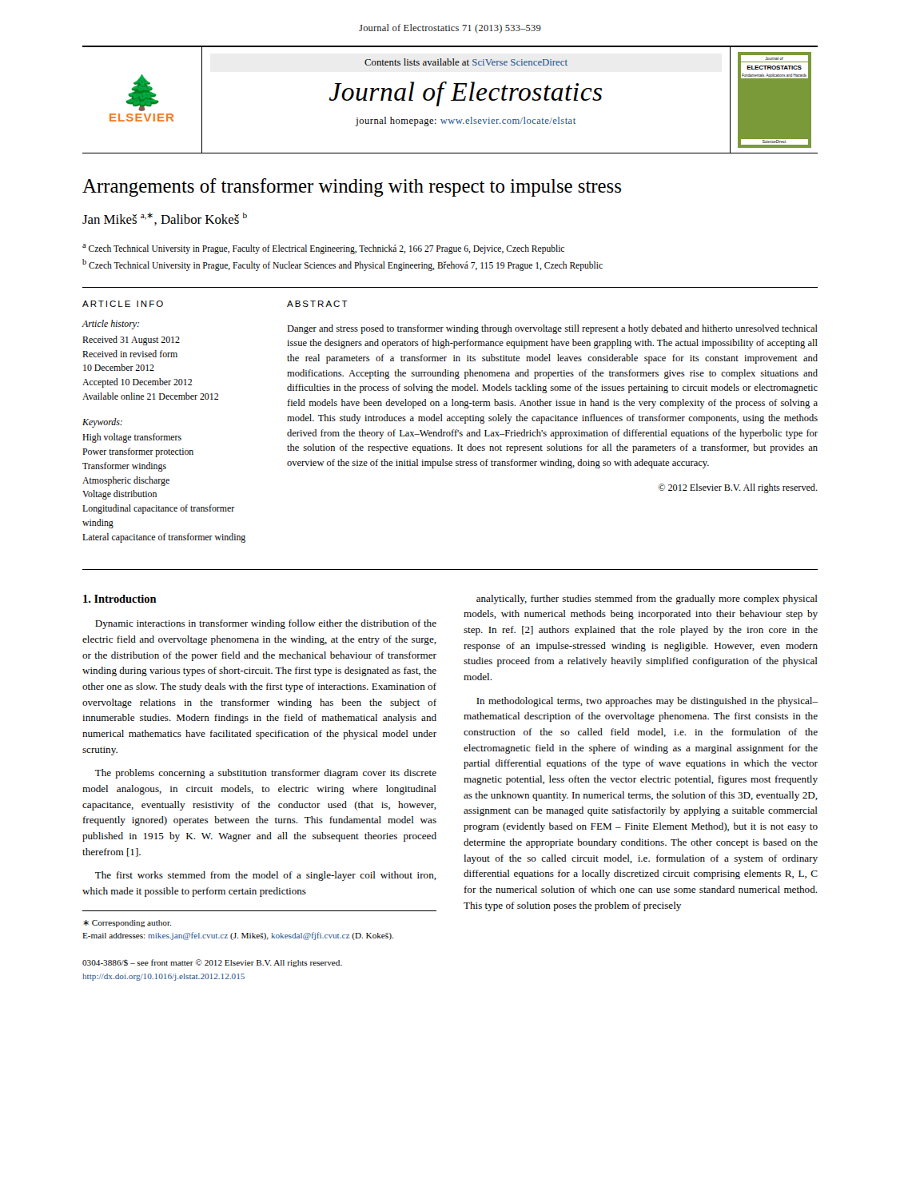Journal of Electrostatics 71 (2013) 533–539
🌲 ELSEVIER
Contents lists available at SciVerse ScienceDirect
Journal of Electrostatics
journal homepage: www.elsevier.com/locate/elstat
Journal of
ELECTROSTATICS
Fundamentals, Applications and Hazards
ScienceDirect
Arrangements of transformer winding with respect to impulse stress
Jan Mikeš a,∗, Dalibor Kokeš b
a Czech Technical University in Prague, Faculty of Electrical Engineering, Technická 2, 166 27 Prague 6, Dejvice, Czech Republic
b Czech Technical University in Prague, Faculty of Nuclear Sciences and Physical Engineering, Břehová 7, 115 19 Prague 1, Czech Republic
Article info
Article history:
Received 31 August 2012
Received in revised form
10 December 2012
Accepted 10 December 2012
Available online 21 December 2012
Keywords:
High voltage transformers
Power transformer protection
Transformer windings
Atmospheric discharge
Voltage distribution
Longitudinal capacitance of transformer winding
Lateral capacitance of transformer winding
Abstract
Danger and stress posed to transformer winding through overvoltage still represent a hotly debated and hitherto unresolved technical issue the designers and operators of high-performance equipment have been grappling with. The actual impossibility of accepting all the real parameters of a transformer in its substitute model leaves considerable space for its constant improvement and modifications. Accepting the surrounding phenomena and properties of the transformers gives rise to complex situations and difficulties in the process of solving the model. Models tackling some of the issues pertaining to circuit models or electromagnetic field models have been developed on a long-term basis. Another issue in hand is the very complexity of the process of solving a model. This study introduces a model accepting solely the capacitance influences of transformer components, using the methods derived from the theory of Lax–Wendroff's and Lax–Friedrich's approximation of differential equations of the hyperbolic type for the solution of the respective equations. It does not represent solutions for all the parameters of a transformer, but provides an overview of the size of the initial impulse stress of transformer winding, doing so with adequate accuracy.
© 2012 Elsevier B.V. All rights reserved.
1. Introduction
Dynamic interactions in transformer winding follow either the distribution of the electric field and overvoltage phenomena in the winding, at the entry of the surge, or the distribution of the power field and the mechanical behaviour of transformer winding during various types of short-circuit. The first type is designated as fast, the other one as slow. The study deals with the first type of interactions. Examination of overvoltage relations in the transformer winding has been the subject of innumerable studies. Modern findings in the field of mathematical analysis and numerical mathematics have facilitated specification of the physical model under scrutiny.
The problems concerning a substitution transformer diagram cover its discrete model analogous, in circuit models, to electric wiring where longitudinal capacitance, eventually resistivity of the conductor used (that is, however, frequently ignored) operates between the turns. This fundamental model was published in 1915 by K. W. Wagner and all the subsequent theories proceed therefrom [1].
The first works stemmed from the model of a single-layer coil without iron, which made it possible to perform certain predictions
∗ Corresponding author.
E-mail addresses: mikes.jan@fel.cvut.cz (J. Mikeš), kokesdal@fjfi.cvut.cz (D. Kokeš).
analytically, further studies stemmed from the gradually more complex physical models, with numerical methods being incorporated into their behaviour step by step. In ref. [2] authors explained that the role played by the iron core in the response of an impulse-stressed winding is negligible. However, even modern studies proceed from a relatively heavily simplified configuration of the physical model.
In methodological terms, two approaches may be distinguished in the physical–mathematical description of the overvoltage phenomena. The first consists in the construction of the so called field model, i.e. in the formulation of the electromagnetic field in the sphere of winding as a marginal assignment for the partial differential equations of the type of wave equations in which the vector magnetic potential, less often the vector electric potential, figures most frequently as the unknown quantity. In numerical terms, the solution of this 3D, eventually 2D, assignment can be managed quite satisfactorily by applying a suitable commercial program (evidently based on FEM – Finite Element Method), but it is not easy to determine the appropriate boundary conditions. The other concept is based on the layout of the so called circuit model, i.e. formulation of a system of ordinary differential equations for a locally discretized circuit comprising elements R, L, C for the numerical solution of which one can use some standard numerical method. This type of solution poses the problem of precisely
0304-3886/$ – see front matter © 2012 Elsevier B.V. All rights reserved.
http://dx.doi.org/10.1016/j.elstat.2012.12.015